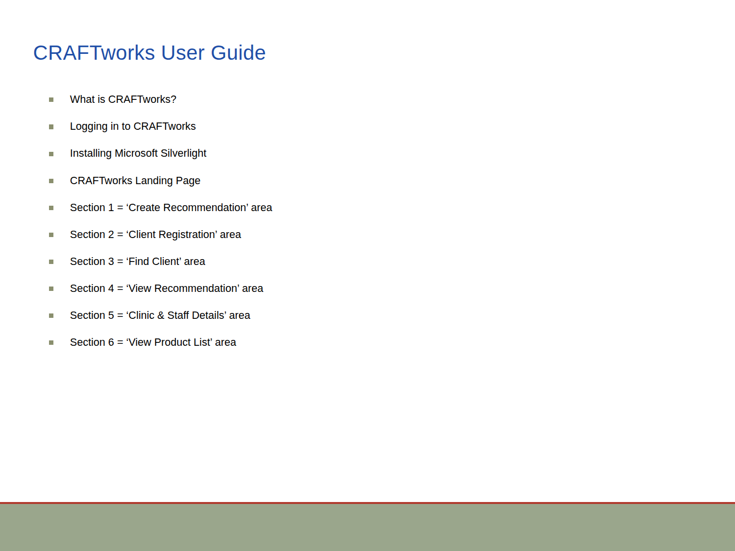CRAFTworks User Guide
What is CRAFTworks?
Logging in to CRAFTworks
Installing Microsoft Silverlight
CRAFTworks Landing Page
Section 1 = ‘Create Recommendation’ area
Section 2 = ‘Client Registration’ area
Section 3 = ‘Find Client’ area
Section 4 = ‘View Recommendation’ area
Section 5 = ‘Clinic & Staff Details’ area
Section 6 = ‘View Product List’ area